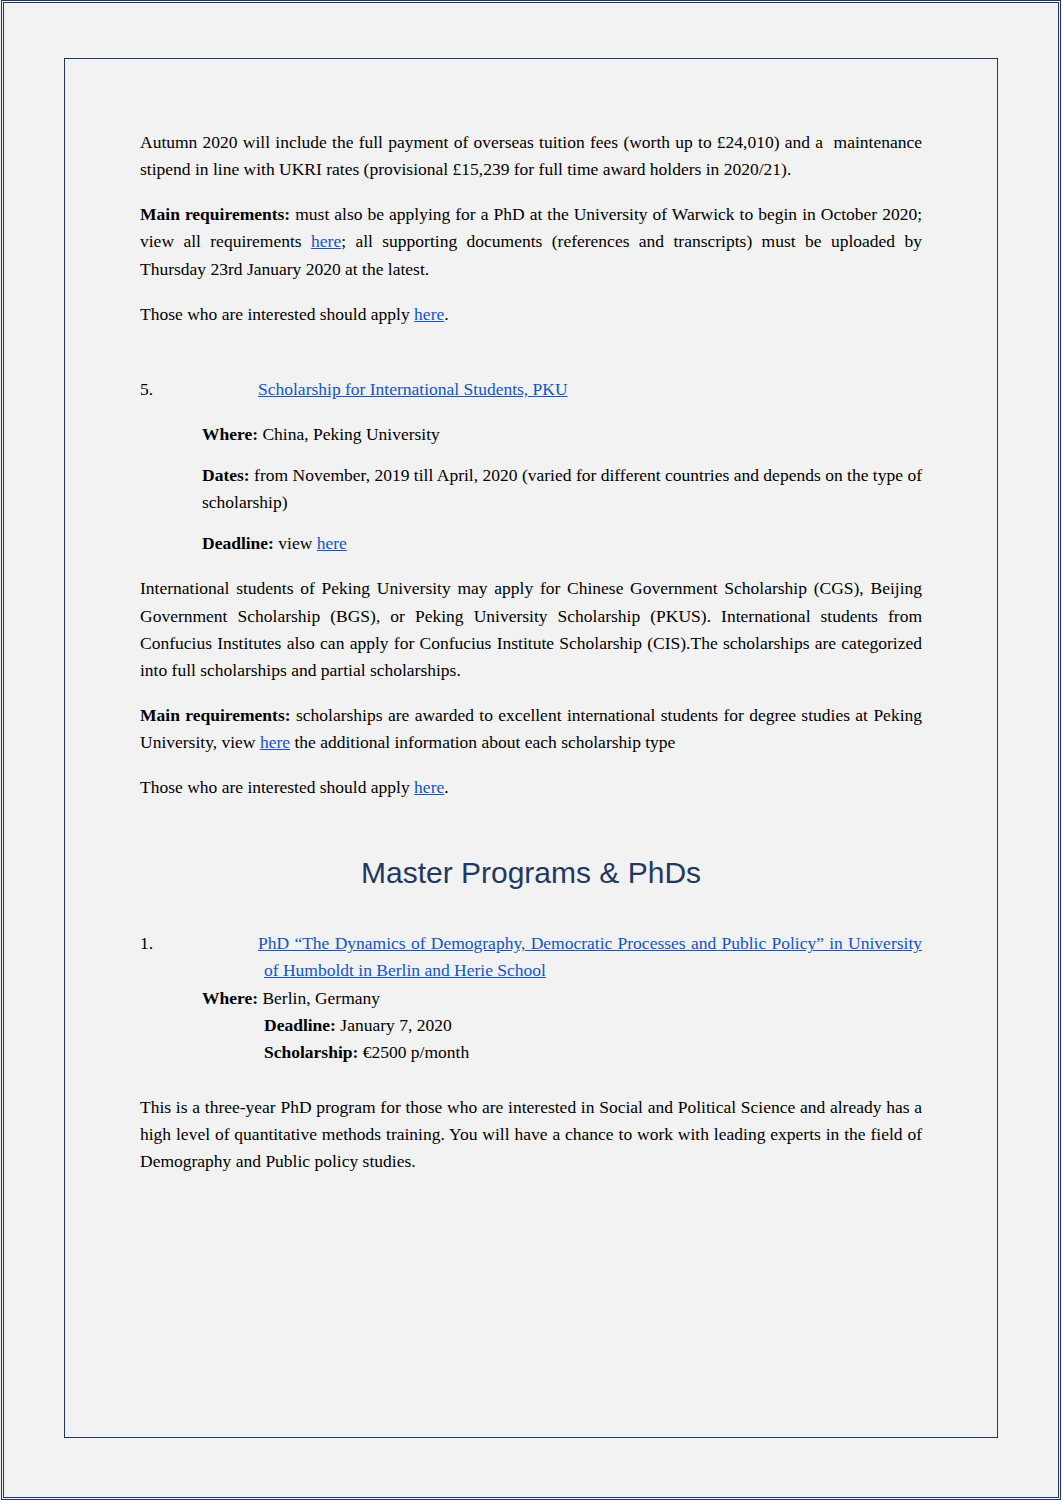Autumn 2020 will include the full payment of overseas tuition fees (worth up to £24,010) and a maintenance stipend in line with UKRI rates (provisional £15,239 for full time award holders in 2020/21).
Main requirements: must also be applying for a PhD at the University of Warwick to begin in October 2020; view all requirements here; all supporting documents (references and transcripts) must be uploaded by Thursday 23rd January 2020 at the latest.
Those who are interested should apply here.
5. Scholarship for International Students, PKU
Where: China, Peking University
Dates: from November, 2019 till April, 2020 (varied for different countries and depends on the type of scholarship)
Deadline: view here
International students of Peking University may apply for Chinese Government Scholarship (CGS), Beijing Government Scholarship (BGS), or Peking University Scholarship (PKUS). International students from Confucius Institutes also can apply for Confucius Institute Scholarship (CIS).The scholarships are categorized into full scholarships and partial scholarships.
Main requirements: scholarships are awarded to excellent international students for degree studies at Peking University, view here the additional information about each scholarship type
Those who are interested should apply here.
Master Programs & PhDs
1. PhD “The Dynamics of Demography, Democratic Processes and Public Policy” in University of Humboldt in Berlin and Herie School
Where: Berlin, Germany
Deadline: January 7, 2020
Scholarship: €2500 p/month
This is a three-year PhD program for those who are interested in Social and Political Science and already has a high level of quantitative methods training. You will have a chance to work with leading experts in the field of Demography and Public policy studies.